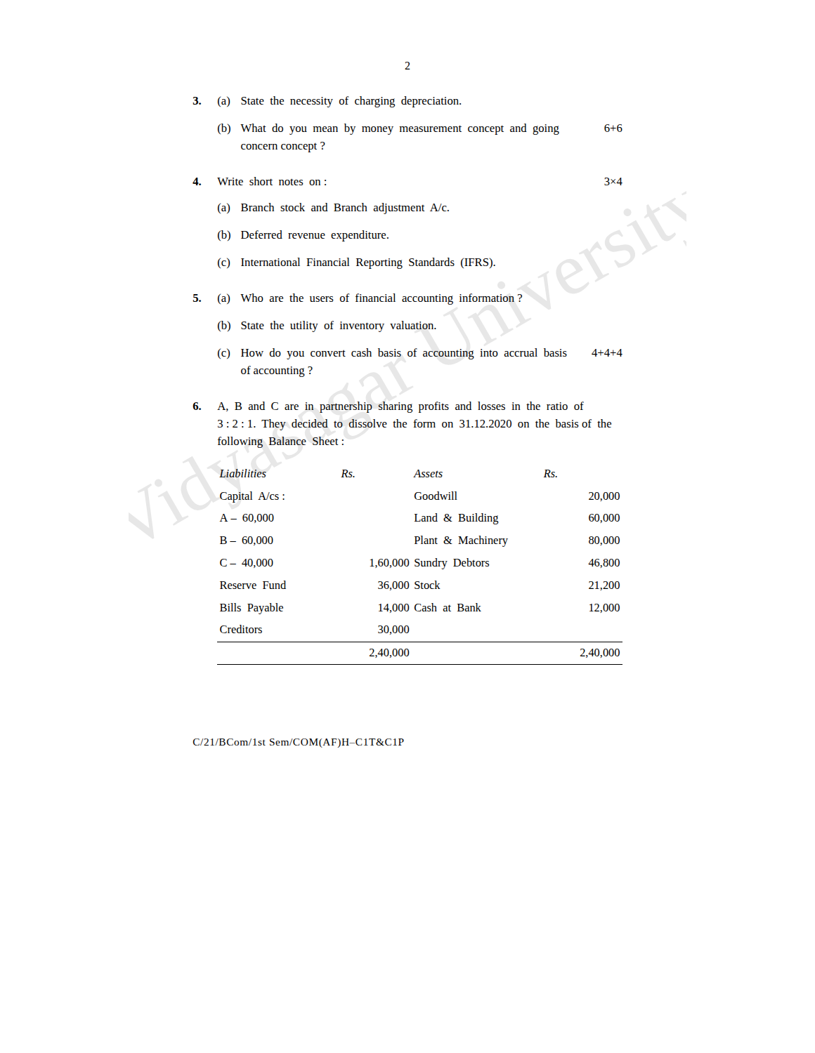2
Vidyasagar University
3.
(a) State the necessity of charging depreciation.
(b) 6+6 What do you mean by money measurement concept and going concern concept ?
4.
3×4 Write short notes on :
(a) Branch stock and Branch adjustment A/c.
(b) Deferred revenue expenditure.
(c) International Financial Reporting Standards (IFRS).
5.
(a) Who are the users of financial accounting information ?
(b) State the utility of inventory valuation.
(c) 4+4+4 How do you convert cash basis of accounting into accrual basis of accounting ?
6. A, B and C are in partnership sharing profits and losses in the ratio of 3 : 2 : 1. They decided to dissolve the form on 31.12.2020 on the basis of the following Balance Sheet :
| Liabilities | Rs. | Assets | Rs. |
| --- | --- | --- | --- |
| Capital A/cs : | | Goodwill | 20,000 |
| A – 60,000 | | Land & Building | 60,000 |
| B – 60,000 | | Plant & Machinery | 80,000 |
| C – 40,000 | 1,60,000 | Sundry Debtors | 46,800 |
| Reserve Fund | 36,000 | Stock | 21,200 |
| Bills Payable | 14,000 | Cash at Bank | 12,000 |
| Creditors | 30,000 | | |
| | 2,40,000 | | 2,40,000 |
C/21/BCom/1st Sem/COM(AF)H–C1T&C1P